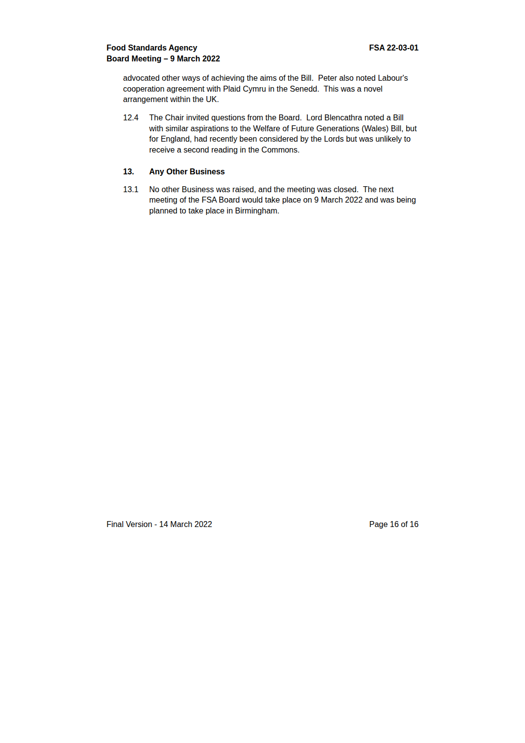Food Standards Agency
Board Meeting – 9 March 2022
FSA 22-03-01
advocated other ways of achieving the aims of the Bill. Peter also noted Labour's cooperation agreement with Plaid Cymru in the Senedd. This was a novel arrangement within the UK.
12.4 The Chair invited questions from the Board. Lord Blencathra noted a Bill with similar aspirations to the Welfare of Future Generations (Wales) Bill, but for England, had recently been considered by the Lords but was unlikely to receive a second reading in the Commons.
13. Any Other Business
13.1 No other Business was raised, and the meeting was closed. The next meeting of the FSA Board would take place on 9 March 2022 and was being planned to take place in Birmingham.
Final Version - 14 March 2022
Page 16 of 16